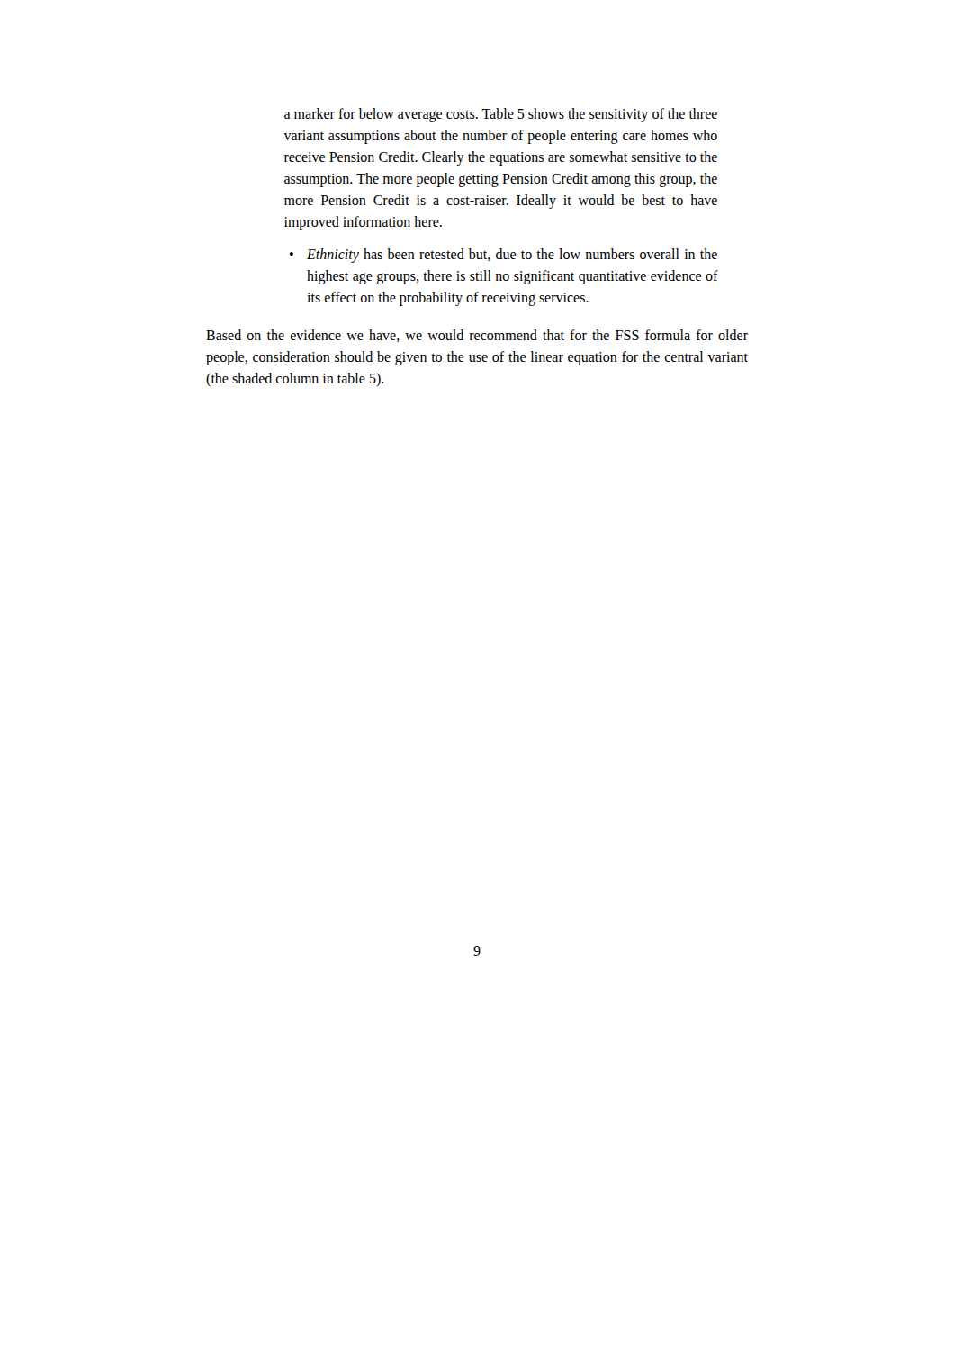a marker for below average costs. Table 5 shows the sensitivity of the three variant assumptions about the number of people entering care homes who receive Pension Credit. Clearly the equations are somewhat sensitive to the assumption. The more people getting Pension Credit among this group, the more Pension Credit is a cost-raiser. Ideally it would be best to have improved information here.
Ethnicity has been retested but, due to the low numbers overall in the highest age groups, there is still no significant quantitative evidence of its effect on the probability of receiving services.
Based on the evidence we have, we would recommend that for the FSS formula for older people, consideration should be given to the use of the linear equation for the central variant (the shaded column in table 5).
9